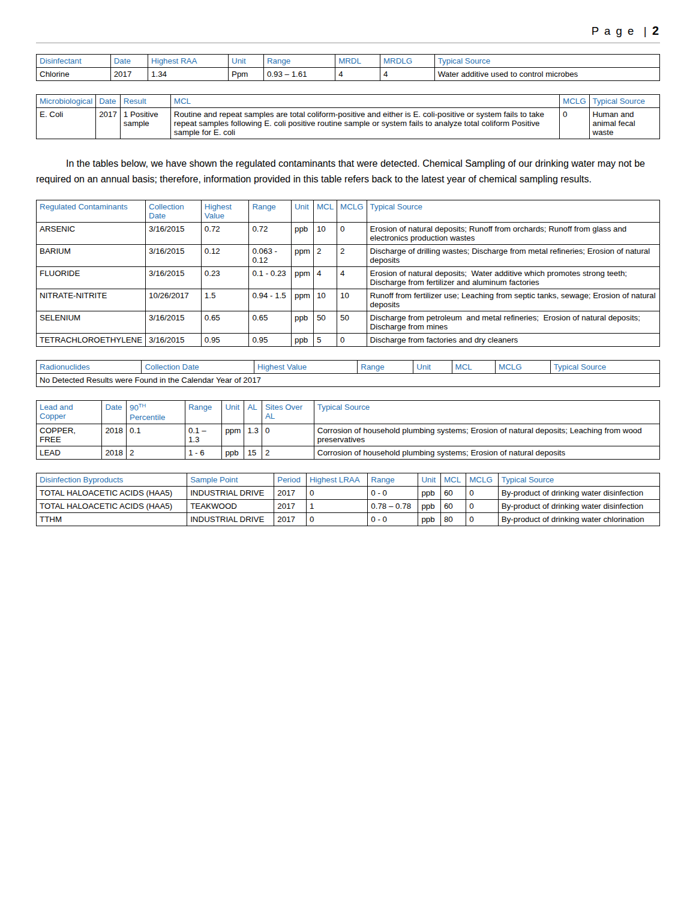P a g e | 2
| Disinfectant | Date | Highest RAA | Unit | Range | MRDL | MRDLG | Typical Source |
| --- | --- | --- | --- | --- | --- | --- | --- |
| Chlorine | 2017 | 1.34 | Ppm | 0.93 – 1.61 | 4 | 4 | Water additive used to control microbes |
| Microbiological | Date | Result | MCL | MCLG | Typical Source |
| --- | --- | --- | --- | --- | --- |
| E. Coli | 2017 | 1 Positive sample | Routine and repeat samples are total coliform-positive and either is E. coli-positive or system fails to take repeat samples following E. coli positive routine sample or system fails to analyze total coliform Positive sample for E. coli | 0 | Human and animal fecal waste |
In the tables below, we have shown the regulated contaminants that were detected. Chemical Sampling of our drinking water may not be required on an annual basis; therefore, information provided in this table refers back to the latest year of chemical sampling results.
| Regulated Contaminants | Collection Date | Highest Value | Range | Unit | MCL | MCLG | Typical Source |
| --- | --- | --- | --- | --- | --- | --- | --- |
| ARSENIC | 3/16/2015 | 0.72 | 0.72 | ppb | 10 | 0 | Erosion of natural deposits; Runoff from orchards; Runoff from glass and electronics production wastes |
| BARIUM | 3/16/2015 | 0.12 | 0.063 - 0.12 | ppm | 2 | 2 | Discharge of drilling wastes; Discharge from metal refineries; Erosion of natural deposits |
| FLUORIDE | 3/16/2015 | 0.23 | 0.1 - 0.23 | ppm | 4 | 4 | Erosion of natural deposits; Water additive which promotes strong teeth; Discharge from fertilizer and aluminum factories |
| NITRATE-NITRITE | 10/26/2017 | 1.5 | 0.94 - 1.5 | ppm | 10 | 10 | Runoff from fertilizer use; Leaching from septic tanks, sewage; Erosion of natural deposits |
| SELENIUM | 3/16/2015 | 0.65 | 0.65 | ppb | 50 | 50 | Discharge from petroleum and metal refineries; Erosion of natural deposits; Discharge from mines |
| TETRACHLOROETHYLENE | 3/16/2015 | 0.95 | 0.95 | ppb | 5 | 0 | Discharge from factories and dry cleaners |
| Radionuclides | Collection Date | Highest Value | Range | Unit | MCL | MCLG | Typical Source |
| --- | --- | --- | --- | --- | --- | --- | --- |
| No Detected Results were Found in the Calendar Year of 2017 |
| Lead and Copper | Date | 90 TH Percentile | Range | Unit | AL | Sites Over AL | Typical Source |
| --- | --- | --- | --- | --- | --- | --- | --- |
| COPPER, FREE | 2018 | 0.1 | 0.1 – 1.3 | ppm | 1.3 | 0 | Corrosion of household plumbing systems; Erosion of natural deposits; Leaching from wood preservatives |
| LEAD | 2018 | 2 | 1 - 6 | ppb | 15 | 2 | Corrosion of household plumbing systems; Erosion of natural deposits |
| Disinfection Byproducts | Sample Point | Period | Highest LRAA | Range | Unit | MCL | MCLG | Typical Source |
| --- | --- | --- | --- | --- | --- | --- | --- | --- |
| TOTAL HALOACETIC ACIDS (HAA5) | INDUSTRIAL DRIVE | 2017 | 0 | 0 - 0 | ppb | 60 | 0 | By-product of drinking water disinfection |
| TOTAL HALOACETIC ACIDS (HAA5) | TEAKWOOD | 2017 | 1 | 0.78 – 0.78 | ppb | 60 | 0 | By-product of drinking water disinfection |
| TTHM | INDUSTRIAL DRIVE | 2017 | 0 | 0 - 0 | ppb | 80 | 0 | By-product of drinking water chlorination |